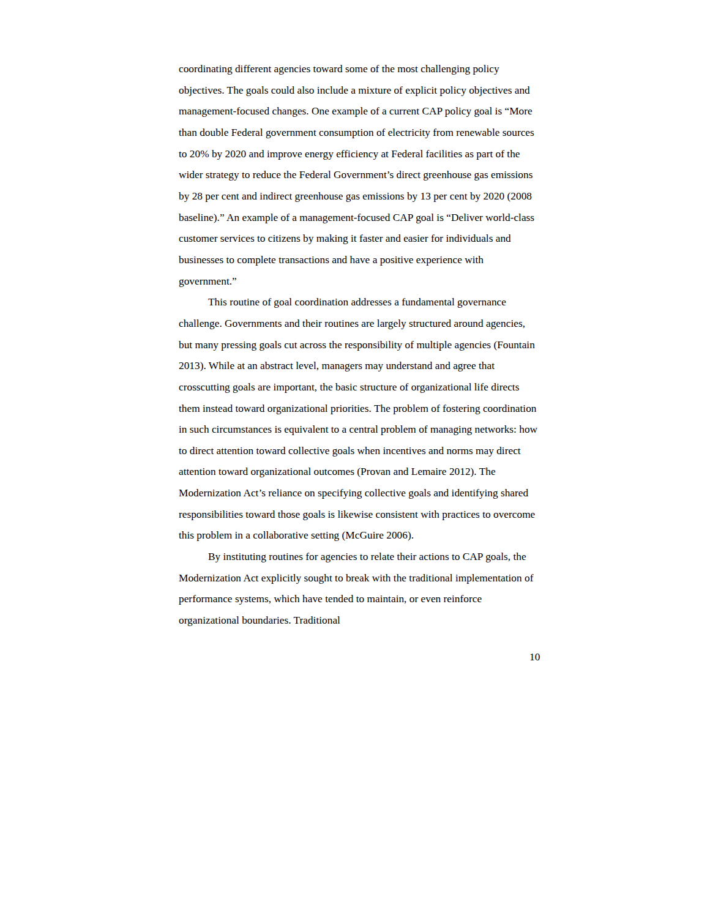coordinating different agencies toward some of the most challenging policy objectives. The goals could also include a mixture of explicit policy objectives and management-focused changes. One example of a current CAP policy goal is “More than double Federal government consumption of electricity from renewable sources to 20% by 2020 and improve energy efficiency at Federal facilities as part of the wider strategy to reduce the Federal Government’s direct greenhouse gas emissions by 28 per cent and indirect greenhouse gas emissions by 13 per cent by 2020 (2008 baseline).” An example of a management-focused CAP goal is “Deliver world-class customer services to citizens by making it faster and easier for individuals and businesses to complete transactions and have a positive experience with government.”
This routine of goal coordination addresses a fundamental governance challenge. Governments and their routines are largely structured around agencies, but many pressing goals cut across the responsibility of multiple agencies (Fountain 2013). While at an abstract level, managers may understand and agree that crosscutting goals are important, the basic structure of organizational life directs them instead toward organizational priorities. The problem of fostering coordination in such circumstances is equivalent to a central problem of managing networks: how to direct attention toward collective goals when incentives and norms may direct attention toward organizational outcomes (Provan and Lemaire 2012). The Modernization Act’s reliance on specifying collective goals and identifying shared responsibilities toward those goals is likewise consistent with practices to overcome this problem in a collaborative setting (McGuire 2006).
By instituting routines for agencies to relate their actions to CAP goals, the Modernization Act explicitly sought to break with the traditional implementation of performance systems, which have tended to maintain, or even reinforce organizational boundaries. Traditional
10